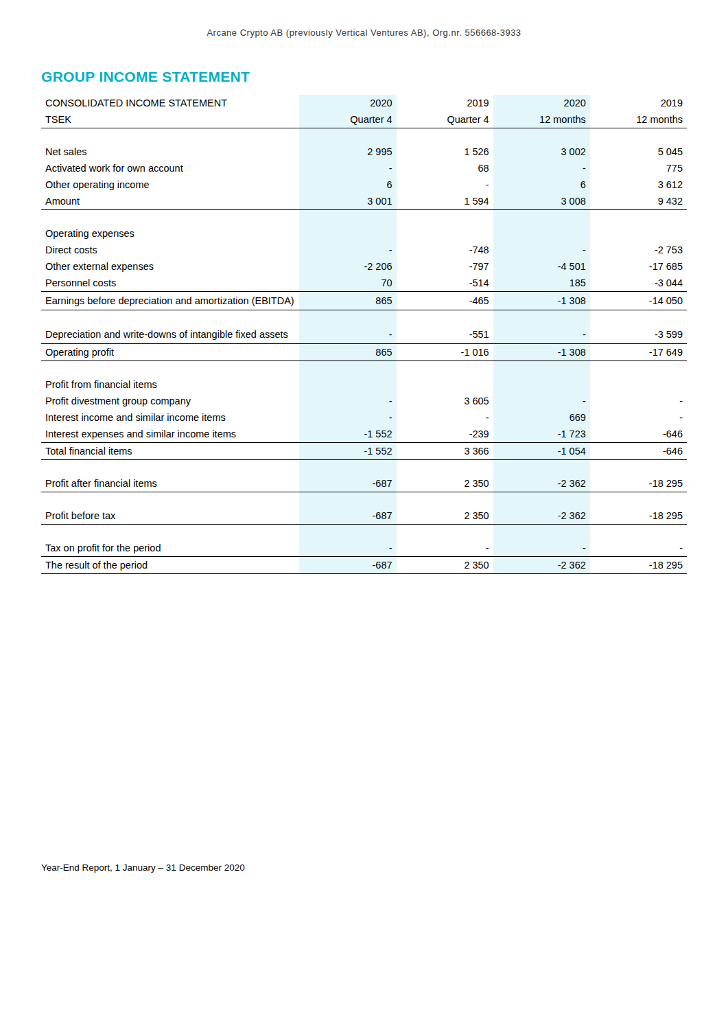Arcane Crypto AB (previously Vertical Ventures AB), Org.nr. 556668-3933
GROUP INCOME STATEMENT
| CONSOLIDATED INCOME STATEMENT | 2020 | 2019 | 2020 | 2019 |
| --- | --- | --- | --- | --- |
| TSEK | Quarter 4 | Quarter 4 | 12 months | 12 months |
| Net sales | 2 995 | 1 526 | 3 002 | 5 045 |
| Activated work for own account | - | 68 | - | 775 |
| Other operating income | 6 | - | 6 | 3 612 |
| Amount | 3 001 | 1 594 | 3 008 | 9 432 |
| Operating expenses | | | | |
| Direct costs | - | -748 | - | -2 753 |
| Other external expenses | -2 206 | -797 | -4 501 | -17 685 |
| Personnel costs | 70 | -514 | 185 | -3 044 |
| Earnings before depreciation and amortization (EBITDA) | 865 | -465 | -1 308 | -14 050 |
| Depreciation and write-downs of intangible fixed assets | - | -551 | - | -3 599 |
| Operating profit | 865 | -1 016 | -1 308 | -17 649 |
| Profit from financial items | | | | |
| Profit divestment group company | - | 3 605 | - | - |
| Interest income and similar income items | - | - | 669 | - |
| Interest expenses and similar income items | -1 552 | -239 | -1 723 | -646 |
| Total financial items | -1 552 | 3 366 | -1 054 | -646 |
| Profit after financial items | -687 | 2 350 | -2 362 | -18 295 |
| Profit before tax | -687 | 2 350 | -2 362 | -18 295 |
| Tax on profit for the period | - | - | - | - |
| The result of the period | -687 | 2 350 | -2 362 | -18 295 |
Year-End Report, 1 January – 31 December 2020